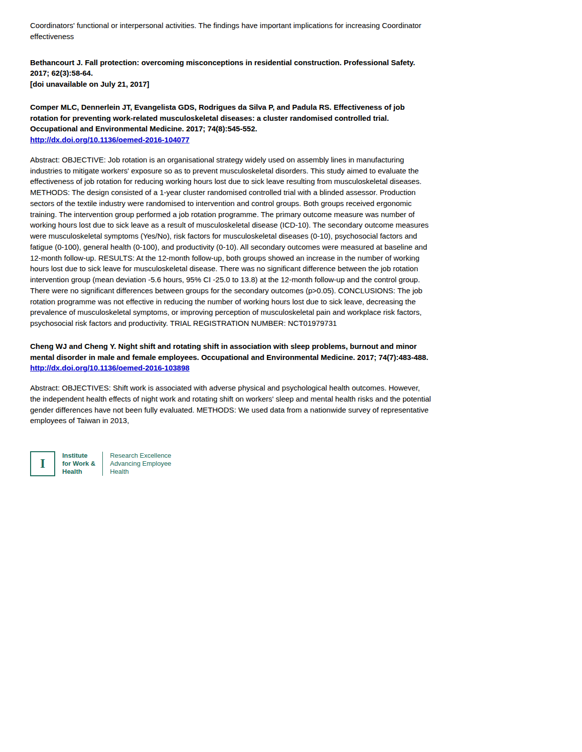Coordinators' functional or interpersonal activities. The findings have important implications for increasing Coordinator effectiveness
Bethancourt J. Fall protection: overcoming misconceptions in residential construction. Professional Safety. 2017; 62(3):58-64.
[doi unavailable on July 21, 2017]
Comper MLC, Dennerlein JT, Evangelista GDS, Rodrigues da Silva P, and Padula RS. Effectiveness of job rotation for preventing work-related musculoskeletal diseases: a cluster randomised controlled trial. Occupational and Environmental Medicine. 2017; 74(8):545-552.
http://dx.doi.org/10.1136/oemed-2016-104077
Abstract: OBJECTIVE: Job rotation is an organisational strategy widely used on assembly lines in manufacturing industries to mitigate workers' exposure so as to prevent musculoskeletal disorders. This study aimed to evaluate the effectiveness of job rotation for reducing working hours lost due to sick leave resulting from musculoskeletal diseases. METHODS: The design consisted of a 1-year cluster randomised controlled trial with a blinded assessor. Production sectors of the textile industry were randomised to intervention and control groups. Both groups received ergonomic training. The intervention group performed a job rotation programme. The primary outcome measure was number of working hours lost due to sick leave as a result of musculoskeletal disease (ICD-10). The secondary outcome measures were musculoskeletal symptoms (Yes/No), risk factors for musculoskeletal diseases (0-10), psychosocial factors and fatigue (0-100), general health (0-100), and productivity (0-10). All secondary outcomes were measured at baseline and 12-month follow-up. RESULTS: At the 12-month follow-up, both groups showed an increase in the number of working hours lost due to sick leave for musculoskeletal disease. There was no significant difference between the job rotation intervention group (mean deviation -5.6 hours, 95% CI -25.0 to 13.8) at the 12-month follow-up and the control group. There were no significant differences between groups for the secondary outcomes (p>0.05). CONCLUSIONS: The job rotation programme was not effective in reducing the number of working hours lost due to sick leave, decreasing the prevalence of musculoskeletal symptoms, or improving perception of musculoskeletal pain and workplace risk factors, psychosocial risk factors and productivity. TRIAL REGISTRATION NUMBER: NCT01979731
Cheng WJ and Cheng Y. Night shift and rotating shift in association with sleep problems, burnout and minor mental disorder in male and female employees. Occupational and Environmental Medicine. 2017; 74(7):483-488.
http://dx.doi.org/10.1136/oemed-2016-103898
Abstract: OBJECTIVES: Shift work is associated with adverse physical and psychological health outcomes. However, the independent health effects of night work and rotating shift on workers' sleep and mental health risks and the potential gender differences have not been fully evaluated. METHODS: We used data from a nationwide survey of representative employees of Taiwan in 2013,
I
Institute
for Work &
Health
Research Excellence
Advancing Employee
Health